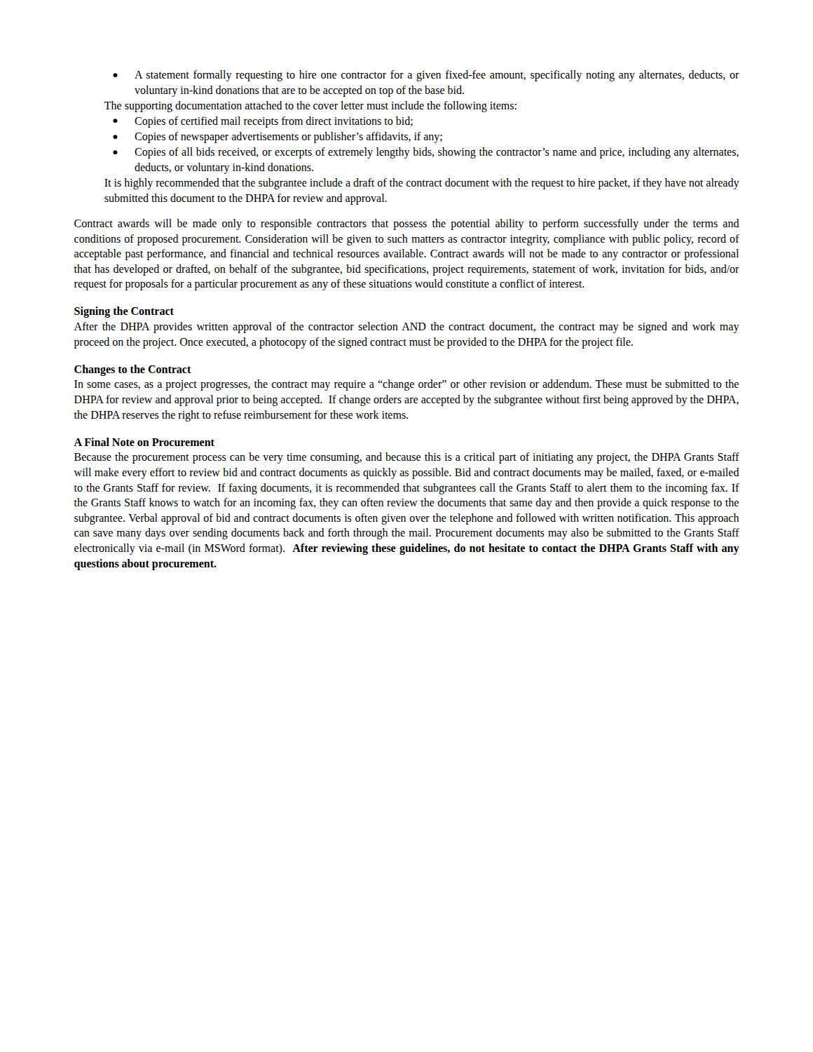A statement formally requesting to hire one contractor for a given fixed-fee amount, specifically noting any alternates, deducts, or voluntary in-kind donations that are to be accepted on top of the base bid.
The supporting documentation attached to the cover letter must include the following items:
Copies of certified mail receipts from direct invitations to bid;
Copies of newspaper advertisements or publisher’s affidavits, if any;
Copies of all bids received, or excerpts of extremely lengthy bids, showing the contractor’s name and price, including any alternates, deducts, or voluntary in-kind donations.
It is highly recommended that the subgrantee include a draft of the contract document with the request to hire packet, if they have not already submitted this document to the DHPA for review and approval.
Contract awards will be made only to responsible contractors that possess the potential ability to perform successfully under the terms and conditions of proposed procurement. Consideration will be given to such matters as contractor integrity, compliance with public policy, record of acceptable past performance, and financial and technical resources available. Contract awards will not be made to any contractor or professional that has developed or drafted, on behalf of the subgrantee, bid specifications, project requirements, statement of work, invitation for bids, and/or request for proposals for a particular procurement as any of these situations would constitute a conflict of interest.
Signing the Contract
After the DHPA provides written approval of the contractor selection AND the contract document, the contract may be signed and work may proceed on the project. Once executed, a photocopy of the signed contract must be provided to the DHPA for the project file.
Changes to the Contract
In some cases, as a project progresses, the contract may require a “change order” or other revision or addendum. These must be submitted to the DHPA for review and approval prior to being accepted. If change orders are accepted by the subgrantee without first being approved by the DHPA, the DHPA reserves the right to refuse reimbursement for these work items.
A Final Note on Procurement
Because the procurement process can be very time consuming, and because this is a critical part of initiating any project, the DHPA Grants Staff will make every effort to review bid and contract documents as quickly as possible. Bid and contract documents may be mailed, faxed, or e-mailed to the Grants Staff for review. If faxing documents, it is recommended that subgrantees call the Grants Staff to alert them to the incoming fax. If the Grants Staff knows to watch for an incoming fax, they can often review the documents that same day and then provide a quick response to the subgrantee. Verbal approval of bid and contract documents is often given over the telephone and followed with written notification. This approach can save many days over sending documents back and forth through the mail. Procurement documents may also be submitted to the Grants Staff electronically via e-mail (in MSWord format). After reviewing these guidelines, do not hesitate to contact the DHPA Grants Staff with any questions about procurement.